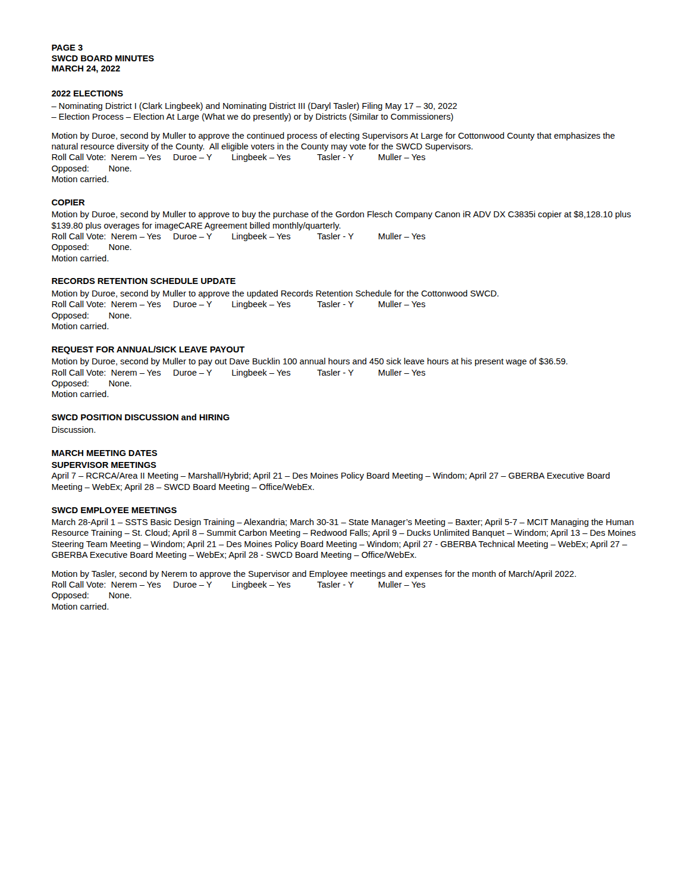PAGE 3
SWCD BOARD MINUTES
MARCH 24, 2022
2022 ELECTIONS
– Nominating District I (Clark Lingbeek) and Nominating District III (Daryl Tasler) Filing May 17 – 30, 2022
– Election Process – Election At Large (What we do presently) or by Districts (Similar to Commissioners)
Motion by Duroe, second by Muller to approve the continued process of electing Supervisors At Large for Cottonwood County that emphasizes the natural resource diversity of the County. All eligible voters in the County may vote for the SWCD Supervisors.
Roll Call Vote: Nerem – Yes Duroe – Y Lingbeek – Yes Tasler - Y Muller – Yes
Opposed: None.
Motion carried.
COPIER
Motion by Duroe, second by Muller to approve to buy the purchase of the Gordon Flesch Company Canon iR ADV DX C3835i copier at $8,128.10 plus $139.80 plus overages for imageCARE Agreement billed monthly/quarterly.
Roll Call Vote: Nerem – Yes Duroe – Y Lingbeek – Yes Tasler - Y Muller – Yes
Opposed: None.
Motion carried.
RECORDS RETENTION SCHEDULE UPDATE
Motion by Duroe, second by Muller to approve the updated Records Retention Schedule for the Cottonwood SWCD.
Roll Call Vote: Nerem – Yes Duroe – Y Lingbeek – Yes Tasler - Y Muller – Yes
Opposed: None.
Motion carried.
REQUEST FOR ANNUAL/SICK LEAVE PAYOUT
Motion by Duroe, second by Muller to pay out Dave Bucklin 100 annual hours and 450 sick leave hours at his present wage of $36.59.
Roll Call Vote: Nerem – Yes Duroe – Y Lingbeek – Yes Tasler - Y Muller – Yes
Opposed: None.
Motion carried.
SWCD POSITION DISCUSSION and HIRING
Discussion.
MARCH MEETING DATES
SUPERVISOR MEETINGS
April 7 – RCRCA/Area II Meeting – Marshall/Hybrid; April 21 – Des Moines Policy Board Meeting – Windom; April 27 – GBERBA Executive Board Meeting – WebEx; April 28 – SWCD Board Meeting – Office/WebEx.
SWCD EMPLOYEE MEETINGS
March 28-April 1 – SSTS Basic Design Training – Alexandria; March 30-31 – State Manager’s Meeting – Baxter; April 5-7 – MCIT Managing the Human Resource Training – St. Cloud; April 8 – Summit Carbon Meeting – Redwood Falls; April 9 – Ducks Unlimited Banquet – Windom; April 13 – Des Moines Steering Team Meeting – Windom; April 21 – Des Moines Policy Board Meeting – Windom; April 27 - GBERBA Technical Meeting – WebEx; April 27 – GBERBA Executive Board Meeting – WebEx; April 28 - SWCD Board Meeting – Office/WebEx.
Motion by Tasler, second by Nerem to approve the Supervisor and Employee meetings and expenses for the month of March/April 2022.
Roll Call Vote: Nerem – Yes Duroe – Y Lingbeek – Yes Tasler - Y Muller – Yes
Opposed: None.
Motion carried.